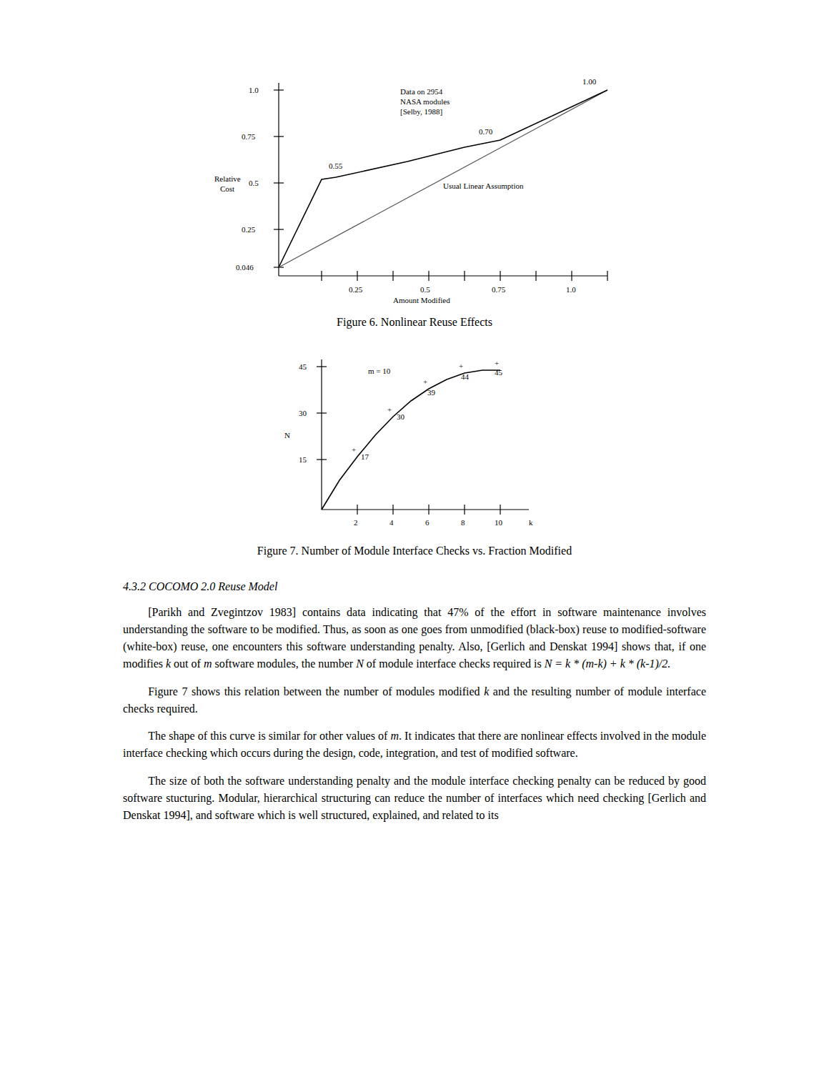1.0 0.75 0.5 0.25 0.046 Relative Cost 0.25 0.5 0.75 1.0 Amount Modified Data on 2954 NASA modules [Selby, 1988] 0.55 0.70 1.00 Usual Linear Assumption
Figure 6. Nonlinear Reuse Effects
45 30 15 N 2 4 6 8 10 k + + + + + 17 30 39 44 45 m = 10
Figure 7. Number of Module Interface Checks vs. Fraction Modified
4.3.2 COCOMO 2.0 Reuse Model
[Parikh and Zvegintzov 1983] contains data indicating that 47% of the effort in software maintenance involves understanding the software to be modified. Thus, as soon as one goes from unmodified (black-box) reuse to modified-software (white-box) reuse, one encounters this software understanding penalty. Also, [Gerlich and Denskat 1994] shows that, if one modifies k out of m software modules, the number N of module interface checks required is N = k * (m-k) + k * (k-1)/2.
Figure 7 shows this relation between the number of modules modified k and the resulting number of module interface checks required.
The shape of this curve is similar for other values of m. It indicates that there are nonlinear effects involved in the module interface checking which occurs during the design, code, integration, and test of modified software.
The size of both the software understanding penalty and the module interface checking penalty can be reduced by good software stucturing. Modular, hierarchical structuring can reduce the number of interfaces which need checking [Gerlich and Denskat 1994], and software which is well structured, explained, and related to its